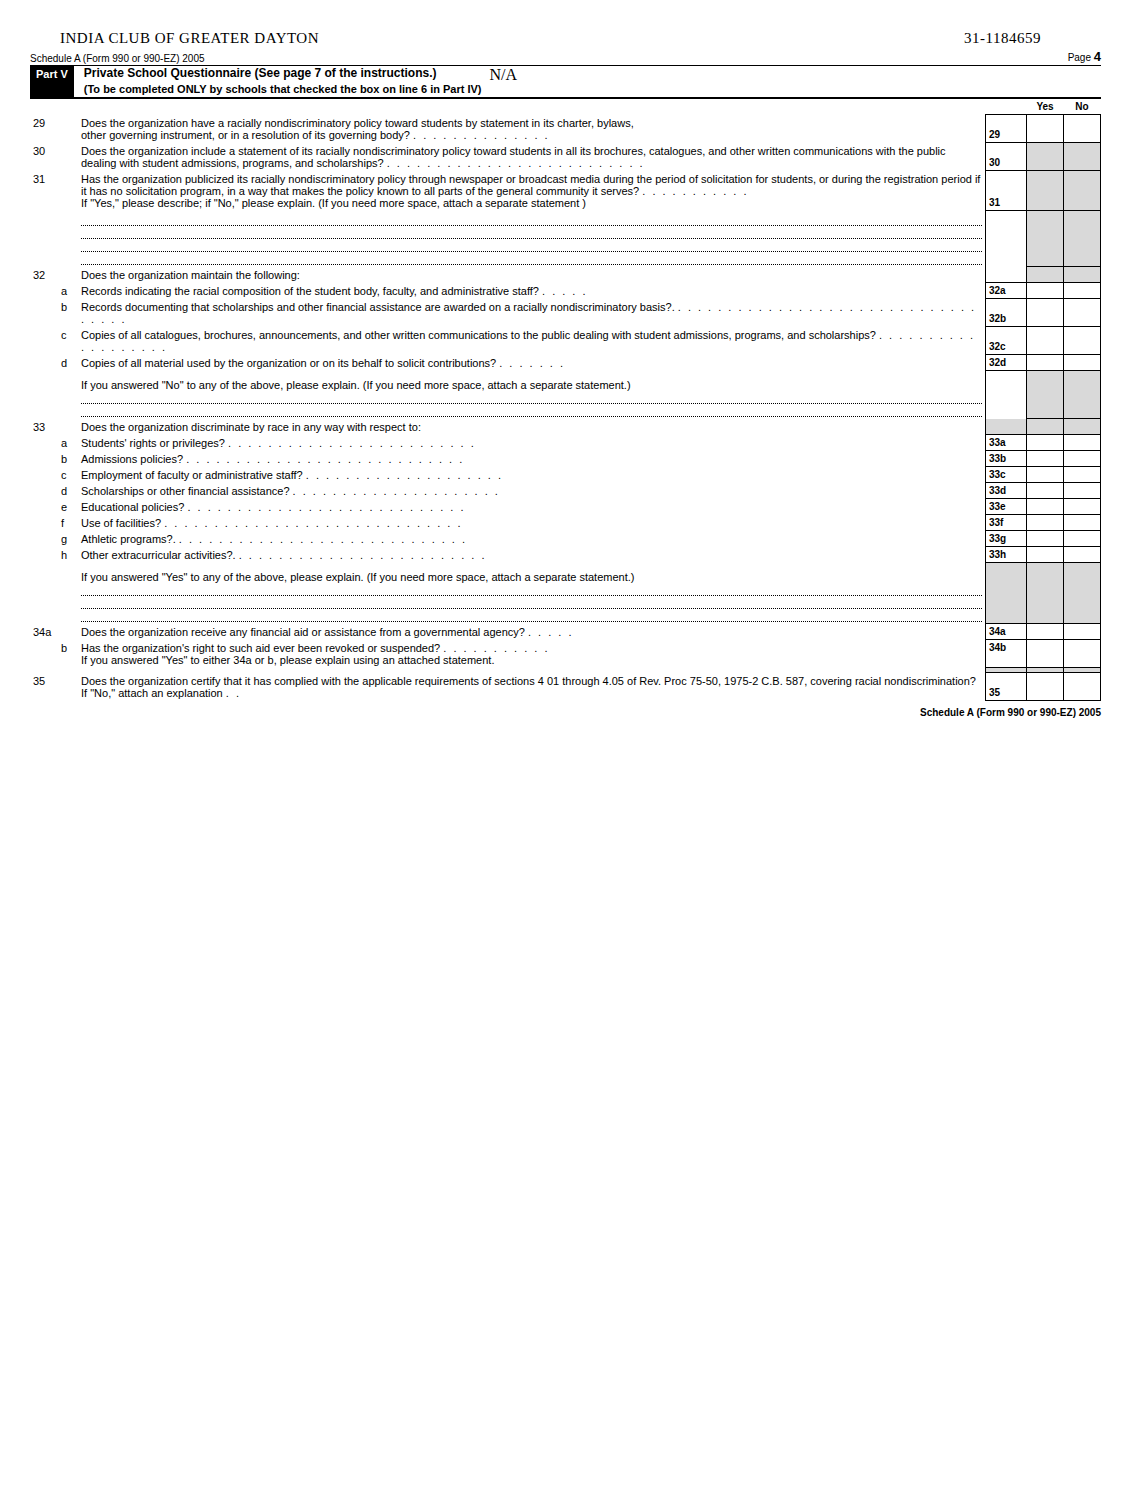INDIA CLUB OF GREATER DAYTON
31-1184659
Schedule A (Form 990 or 990-EZ) 2005
Page 4
Part V
Private School Questionnaire (See page 7 of the instructions.)
(To be completed ONLY by schools that checked the box on line 6 in Part IV)
N/A
| | | | | Yes | No |
| 29 | | Does the organization have a racially nondiscriminatory policy toward students by statement in its charter, bylaws, other governing instrument, or in a resolution of its governing body? . . . . . . . . . . . . . . | 29 | | |
| 30 | | Does the organization include a statement of its racially nondiscriminatory policy toward students in all its brochures, catalogues, and other written communications with the public dealing with student admissions, programs, and scholarships? . . . . . . . . . . . . . . . . . . . . . . . . . . | 30 | | |
| 31 | | Has the organization publicized its racially nondiscriminatory policy through newspaper or broadcast media during the period of solicitation for students, or during the registration period if it has no solicitation program, in a way that makes the policy known to all parts of the general community it serves? . . . . . . . . . . . If "Yes," please describe; if "No," please explain. (If you need more space, attach a separate statement ) | 31 | | |
| 32 | | Does the organization maintain the following: | | | |
| | a | Records indicating the racial composition of the student body, faculty, and administrative staff? . . . . . | 32a | | |
| | b | Records documenting that scholarships and other financial assistance are awarded on a racially nondiscriminatory basis?. . . . . . . . . . . . . . . . . . . . . . . . . . . . . . . . . . . . | 32b | | |
| | c | Copies of all catalogues, brochures, announcements, and other written communications to the public dealing with student admissions, programs, and scholarships? . . . . . . . . . . . . . . . . . . . | 32c | | |
| | d | Copies of all material used by the organization or on its behalf to solicit contributions? . . . . . . . | 32d | | |
| | | If you answered "No" to any of the above, please explain. (If you need more space, attach a separate statement.) | | | |
| 33 | | Does the organization discriminate by race in any way with respect to: | | | |
| | a | Students' rights or privileges? . . . . . . . . . . . . . . . . . . . . . . . . . | 33a | | |
| | b | Admissions policies? . . . . . . . . . . . . . . . . . . . . . . . . . . . . | 33b | | |
| | c | Employment of faculty or administrative staff? . . . . . . . . . . . . . . . . . . . . | 33c | | |
| | d | Scholarships or other financial assistance? . . . . . . . . . . . . . . . . . . . . . | 33d | | |
| | e | Educational policies? . . . . . . . . . . . . . . . . . . . . . . . . . . . . | 33e | | |
| | f | Use of facilities? . . . . . . . . . . . . . . . . . . . . . . . . . . . . . . | 33f | | |
| | g | Athletic programs?. . . . . . . . . . . . . . . . . . . . . . . . . . . . . . | 33g | | |
| | h | Other extracurricular activities?. . . . . . . . . . . . . . . . . . . . . . . . . . | 33h | | |
| | | If you answered "Yes" to any of the above, please explain. (If you need more space, attach a separate statement.) | | | |
| 34a | | Does the organization receive any financial aid or assistance from a governmental agency? . . . . . | 34a | | |
| | b | Has the organization's right to such aid ever been revoked or suspended? . . . . . . . . . . . If you answered "Yes" to either 34a or b, please explain using an attached statement. | 34b | | |
| 35 | | Does the organization certify that it has complied with the applicable requirements of sections 4 01 through 4.05 of Rev. Proc 75-50, 1975-2 C.B. 587, covering racial nondiscrimination? If "No," attach an explanation . . | 35 | | |
Schedule A (Form 990 or 990-EZ) 2005